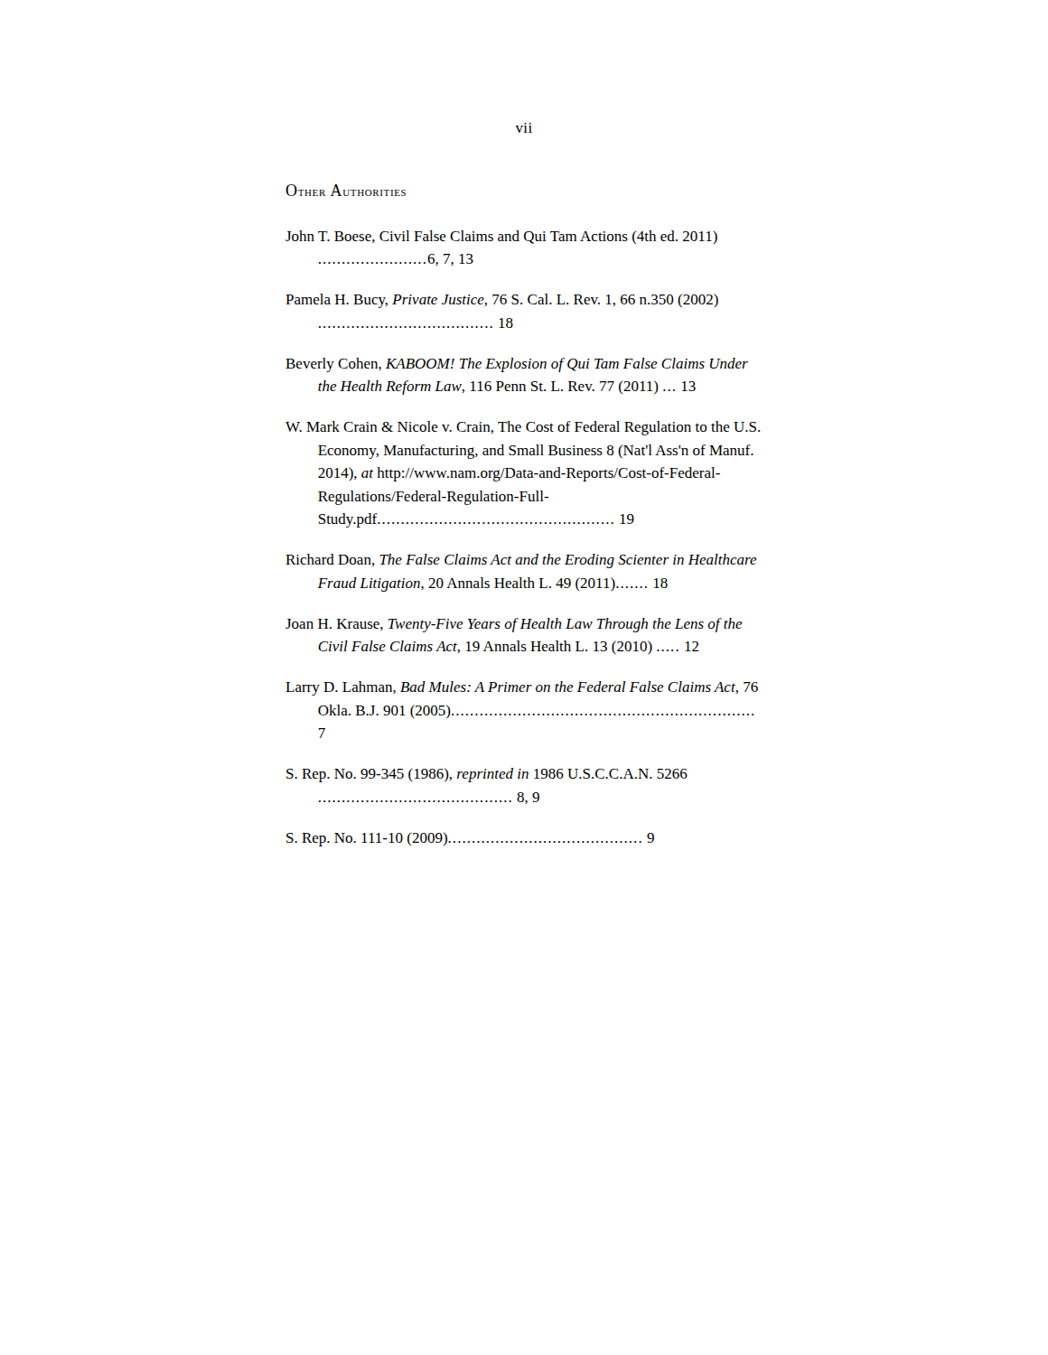vii
Other Authorities
John T. Boese, Civil False Claims and Qui Tam Actions (4th ed. 2011) ....................... 6, 7, 13
Pamela H. Bucy, Private Justice, 76 S. Cal. L. Rev. 1, 66 n.350 (2002) ..................................... 18
Beverly Cohen, KABOOM! The Explosion of Qui Tam False Claims Under the Health Reform Law, 116 Penn St. L. Rev. 77 (2011) ... 13
W. Mark Crain & Nicole v. Crain, The Cost of Federal Regulation to the U.S. Economy, Manufacturing, and Small Business 8 (Nat'l Ass'n of Manuf. 2014), at http://www.nam.org/Data-and-Reports/Cost-of-Federal-Regulations/Federal-Regulation-Full-Study.pdf.................................................. 19
Richard Doan, The False Claims Act and the Eroding Scienter in Healthcare Fraud Litigation, 20 Annals Health L. 49 (2011)....... 18
Joan H. Krause, Twenty-Five Years of Health Law Through the Lens of the Civil False Claims Act, 19 Annals Health L. 13 (2010) ..... 12
Larry D. Lahman, Bad Mules: A Primer on the Federal False Claims Act, 76 Okla. B.J. 901 (2005)................................................................ 7
S. Rep. No. 99-345 (1986), reprinted in 1986 U.S.C.C.A.N. 5266 ......................................... 8, 9
S. Rep. No. 111-10 (2009)......................................... 9